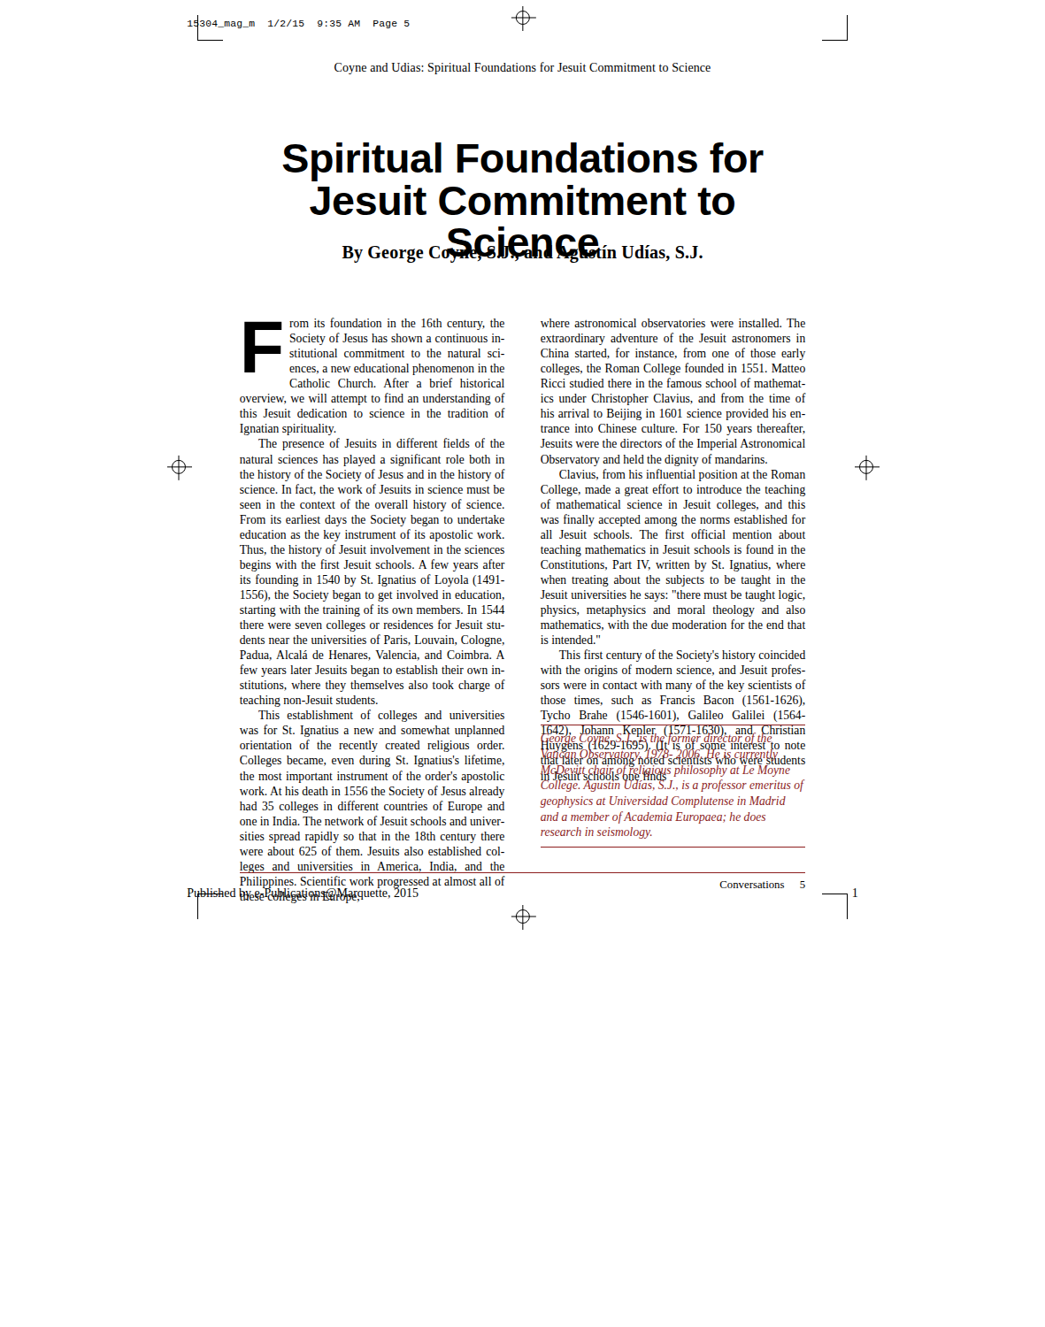15304_mag_m 1/2/15 9:35 AM Page 5
Coyne and Udias: Spiritual Foundations for Jesuit Commitment to Science
Spiritual Foundations for Jesuit Commitment to Science
By George Coyne, S.J., and Agustín Udías, S.J.
From its foundation in the 16th century, the Society of Jesus has shown a continuous institutional commitment to the natural sciences, a new educational phenomenon in the Catholic Church. After a brief historical overview, we will attempt to find an understanding of this Jesuit dedication to science in the tradition of Ignatian spirituality.
The presence of Jesuits in different fields of the natural sciences has played a significant role both in the history of the Society of Jesus and in the history of science. In fact, the work of Jesuits in science must be seen in the context of the overall history of science. From its earliest days the Society began to undertake education as the key instrument of its apostolic work. Thus, the history of Jesuit involvement in the sciences begins with the first Jesuit schools. A few years after its founding in 1540 by St. Ignatius of Loyola (1491-1556), the Society began to get involved in education, starting with the training of its own members. In 1544 there were seven colleges or residences for Jesuit students near the universities of Paris, Louvain, Cologne, Padua, Alcalá de Henares, Valencia, and Coimbra. A few years later Jesuits began to establish their own institutions, where they themselves also took charge of teaching non-Jesuit students.
This establishment of colleges and universities was for St. Ignatius a new and somewhat unplanned orientation of the recently created religious order. Colleges became, even during St. Ignatius's lifetime, the most important instrument of the order's apostolic work. At his death in 1556 the Society of Jesus already had 35 colleges in different countries of Europe and one in India. The network of Jesuit schools and universities spread rapidly so that in the 18th century there were about 625 of them. Jesuits also established colleges and universities in America, India, and the Philippines. Scientific work progressed at almost all of these colleges in Europe,
where astronomical observatories were installed. The extraordinary adventure of the Jesuit astronomers in China started, for instance, from one of those early colleges, the Roman College founded in 1551. Matteo Ricci studied there in the famous school of mathematics under Christopher Clavius, and from the time of his arrival to Beijing in 1601 science provided his entrance into Chinese culture. For 150 years thereafter, Jesuits were the directors of the Imperial Astronomical Observatory and held the dignity of mandarins.
Clavius, from his influential position at the Roman College, made a great effort to introduce the teaching of mathematical science in Jesuit colleges, and this was finally accepted among the norms established for all Jesuit schools. The first official mention about teaching mathematics in Jesuit schools is found in the Constitutions, Part IV, written by St. Ignatius, where when treating about the subjects to be taught in the Jesuit universities he says: "there must be taught logic, physics, metaphysics and moral theology and also mathematics, with the due moderation for the end that is intended."
This first century of the Society's history coincided with the origins of modern science, and Jesuit professors were in contact with many of the key scientists of those times, such as Francis Bacon (1561-1626), Tycho Brahe (1546-1601), Galileo Galilei (1564-1642), Johann Kepler (1571-1630), and Christian Huygens (1629-1695). (It is of some interest to note that later on among noted scientists who were students in Jesuit schools one finds
George Coyne, S.J., is the former director of the Vatican Observatory, 1978- 2006. He is currently McDevitt chair of religious philosophy at Le Moyne College. Agustin Udías, S.J., is a professor emeritus of geophysics at Universidad Complutense in Madrid and a member of Academia Europaea; he does research in seismology.
Conversations5
Published by e-Publications@Marquette, 2015
1